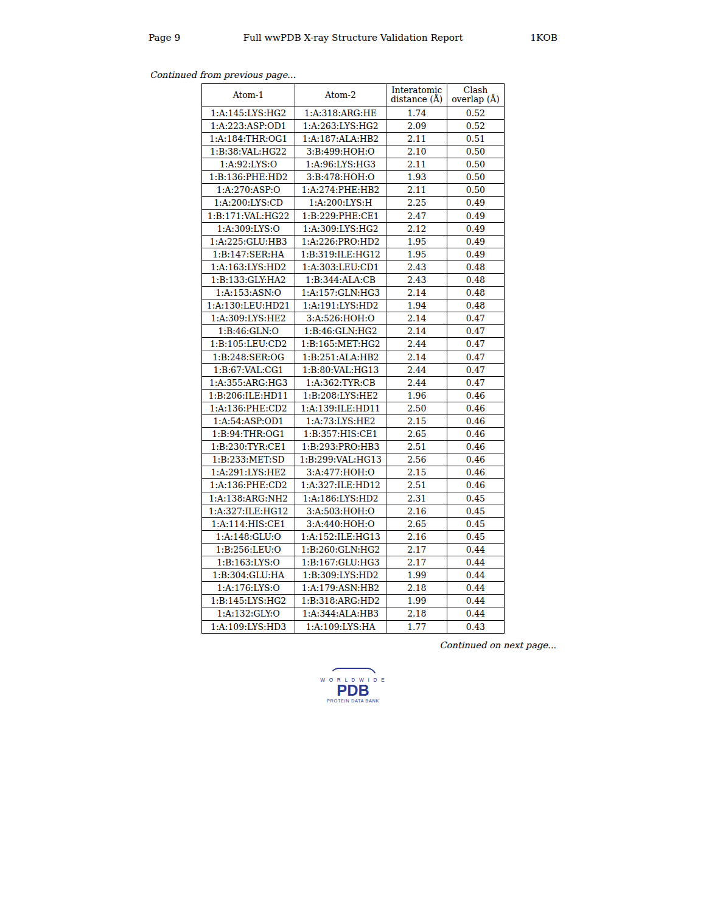Page 9
Full wwPDB X-ray Structure Validation Report
1KOB
Continued from previous page...
| Atom-1 | Atom-2 | Interatomic distance (Å) | Clash overlap (Å) |
| --- | --- | --- | --- |
| 1:A:145:LYS:HG2 | 1:A:318:ARG:HE | 1.74 | 0.52 |
| 1:A:223:ASP:OD1 | 1:A:263:LYS:HG2 | 2.09 | 0.52 |
| 1:A:184:THR:OG1 | 1:A:187:ALA:HB2 | 2.11 | 0.51 |
| 1:B:38:VAL:HG22 | 3:B:499:HOH:O | 2.10 | 0.50 |
| 1:A:92:LYS:O | 1:A:96:LYS:HG3 | 2.11 | 0.50 |
| 1:B:136:PHE:HD2 | 3:B:478:HOH:O | 1.93 | 0.50 |
| 1:A:270:ASP:O | 1:A:274:PHE:HB2 | 2.11 | 0.50 |
| 1:A:200:LYS:CD | 1:A:200:LYS:H | 2.25 | 0.49 |
| 1:B:171:VAL:HG22 | 1:B:229:PHE:CE1 | 2.47 | 0.49 |
| 1:A:309:LYS:O | 1:A:309:LYS:HG2 | 2.12 | 0.49 |
| 1:A:225:GLU:HB3 | 1:A:226:PRO:HD2 | 1.95 | 0.49 |
| 1:B:147:SER:HA | 1:B:319:ILE:HG12 | 1.95 | 0.49 |
| 1:A:163:LYS:HD2 | 1:A:303:LEU:CD1 | 2.43 | 0.48 |
| 1:B:133:GLY:HA2 | 1:B:344:ALA:CB | 2.43 | 0.48 |
| 1:A:153:ASN:O | 1:A:157:GLN:HG3 | 2.14 | 0.48 |
| 1:A:130:LEU:HD21 | 1:A:191:LYS:HD2 | 1.94 | 0.48 |
| 1:A:309:LYS:HE2 | 3:A:526:HOH:O | 2.14 | 0.47 |
| 1:B:46:GLN:O | 1:B:46:GLN:HG2 | 2.14 | 0.47 |
| 1:B:105:LEU:CD2 | 1:B:165:MET:HG2 | 2.44 | 0.47 |
| 1:B:248:SER:OG | 1:B:251:ALA:HB2 | 2.14 | 0.47 |
| 1:B:67:VAL:CG1 | 1:B:80:VAL:HG13 | 2.44 | 0.47 |
| 1:A:355:ARG:HG3 | 1:A:362:TYR:CB | 2.44 | 0.47 |
| 1:B:206:ILE:HD11 | 1:B:208:LYS:HE2 | 1.96 | 0.46 |
| 1:A:136:PHE:CD2 | 1:A:139:ILE:HD11 | 2.50 | 0.46 |
| 1:A:54:ASP:OD1 | 1:A:73:LYS:HE2 | 2.15 | 0.46 |
| 1:B:94:THR:OG1 | 1:B:357:HIS:CE1 | 2.65 | 0.46 |
| 1:B:230:TYR:CE1 | 1:B:293:PRO:HB3 | 2.51 | 0.46 |
| 1:B:233:MET:SD | 1:B:299:VAL:HG13 | 2.56 | 0.46 |
| 1:A:291:LYS:HE2 | 3:A:477:HOH:O | 2.15 | 0.46 |
| 1:A:136:PHE:CD2 | 1:A:327:ILE:HD12 | 2.51 | 0.46 |
| 1:A:138:ARG:NH2 | 1:A:186:LYS:HD2 | 2.31 | 0.45 |
| 1:A:327:ILE:HG12 | 3:A:503:HOH:O | 2.16 | 0.45 |
| 1:A:114:HIS:CE1 | 3:A:440:HOH:O | 2.65 | 0.45 |
| 1:A:148:GLU:O | 1:A:152:ILE:HG13 | 2.16 | 0.45 |
| 1:B:256:LEU:O | 1:B:260:GLN:HG2 | 2.17 | 0.44 |
| 1:B:163:LYS:O | 1:B:167:GLU:HG3 | 2.17 | 0.44 |
| 1:B:304:GLU:HA | 1:B:309:LYS:HD2 | 1.99 | 0.44 |
| 1:A:176:LYS:O | 1:A:179:ASN:HB2 | 2.18 | 0.44 |
| 1:B:145:LYS:HG2 | 1:B:318:ARG:HD2 | 1.99 | 0.44 |
| 1:A:132:GLY:O | 1:A:344:ALA:HB3 | 2.18 | 0.44 |
| 1:A:109:LYS:HD3 | 1:A:109:LYS:HA | 1.77 | 0.43 |
Continued on next page...
W O R L D W I D E
PDB
PROTEIN DATA BANK